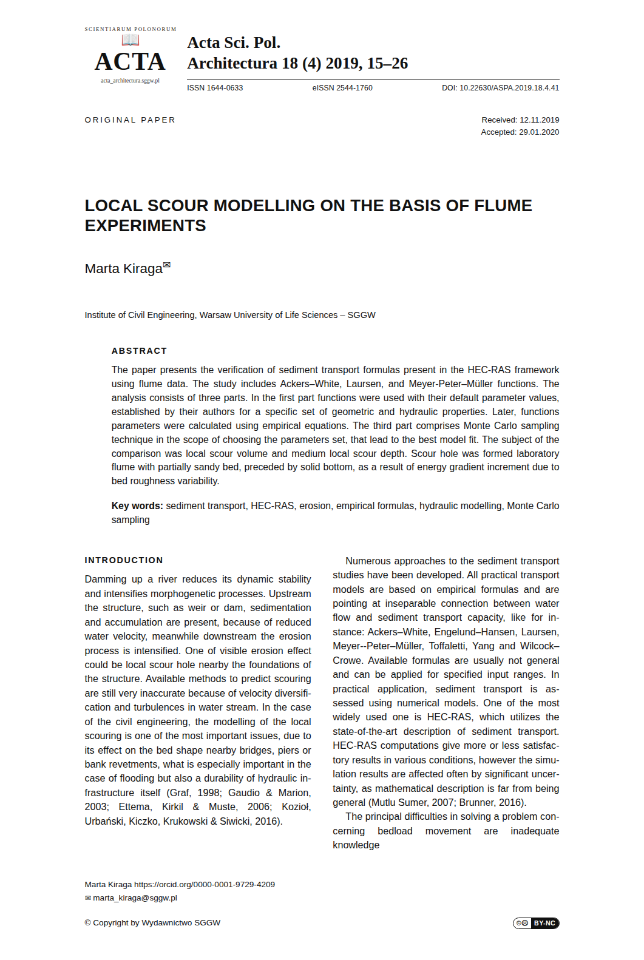Scientiarum Polonorum
📖
ACTA
acta_architectura.sggw.pl
Acta Sci. Pol. Architectura 18 (4) 2019, 15–26
ISSN 1644-0633 eISSN 2544-1760 DOI: 10.22630/ASPA.2019.18.4.41
Original paper
Received: 12.11.2019
Accepted: 29.01.2020
Local scour modelling on the basis of flume experiments
Marta Kiraga✉
Institute of Civil Engineering, Warsaw University of Life Sciences – SGGW
Abstract
The paper presents the verification of sediment transport formulas present in the HEC-RAS framework using flume data. The study includes Ackers–White, Laursen, and Meyer-Peter–Müller functions. The analysis consists of three parts. In the first part functions were used with their default parameter values, established by their authors for a specific set of geometric and hydraulic properties. Later, functions parameters were calculated using empirical equations. The third part comprises Monte Carlo sampling technique in the scope of choosing the parameters set, that lead to the best model fit. The subject of the comparison was local scour volume and medium local scour depth. Scour hole was formed laboratory flume with partially sandy bed, preceded by solid bottom, as a result of energy gradient increment due to bed roughness variability.
Key words: sediment transport, HEC-RAS, erosion, empirical formulas, hydraulic modelling, Monte Carlo sampling
Introduction
Damming up a river reduces its dynamic stability and intensifies morphogenetic processes. Upstream the structure, such as weir or dam, sedimentation and accumulation are present, because of reduced water velocity, meanwhile downstream the erosion process is intensified. One of visible erosion effect could be local scour hole nearby the foundations of the structure. Available methods to predict scouring are still very inaccurate because of velocity diversification and turbulences in water stream. In the case of the civil engineering, the modelling of the local scouring is one of the most important issues, due to its effect on the bed shape nearby bridges, piers or bank revetments, what is especially important in the case of flooding but also a durability of hydraulic infrastructure itself (Graf, 1998; Gaudio & Marion, 2003; Ettema, Kirkil & Muste, 2006; Kozioł, Urbański, Kiczko, Krukowski & Siwicki, 2016).
Numerous approaches to the sediment transport studies have been developed. All practical transport models are based on empirical formulas and are pointing at inseparable connection between water flow and sediment transport capacity, like for instance: Ackers–White, Engelund–Hansen, Laursen, Meyer-⁠-Peter–Müller, Toffaletti, Yang and Wilcock–Crowe. Available formulas are usually not general and can be applied for specified input ranges. In practical application, sediment transport is assessed using numerical models. One of the most widely used one is HEC-RAS, which utilizes the state-of-the-art description of sediment transport. HEC-RAS computations give more or less satisfactory results in various conditions, however the simulation results are affected often by significant uncertainty, as mathematical description is far from being general (Mutlu Sumer, 2007; Brunner, 2016).
The principal difficulties in solving a problem concerning bedload movement are inadequate knowledge
Marta Kiraga https://orcid.org/0000-0001-9729-4209
✉ marta_kiraga@sggw.pl
© Copyright by Wydawnictwo SGGW
©☹BY-NC